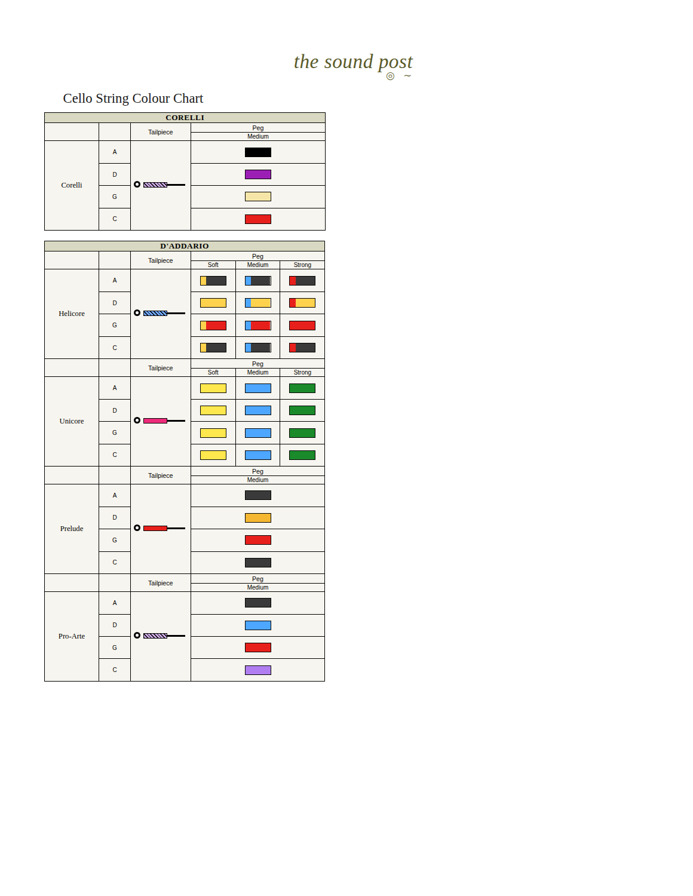the sound post
◎ ∼
Cello String Colour Chart
| CORELLI |
| | | Tailpiece | Peg |
| Medium |
| Corelli | A | | |
| D | |
| G | |
| C | |
| D'ADDARIO |
| | | Tailpiece | Peg |
| Soft | Medium | Strong |
| Helicore | A | | | | |
| D | | | |
| G | | | |
| C | | | |
| | | Tailpiece | Peg |
| Soft | Medium | Strong |
| Unicore | A | | | | |
| D | | | |
| G | | | |
| C | | | |
| | | Tailpiece | Peg |
| Medium |
| Prelude | A | | |
| D | |
| G | |
| C | |
| | | Tailpiece | Peg |
| Medium |
| Pro-Arte | A | | |
| D | |
| G | |
| C | |